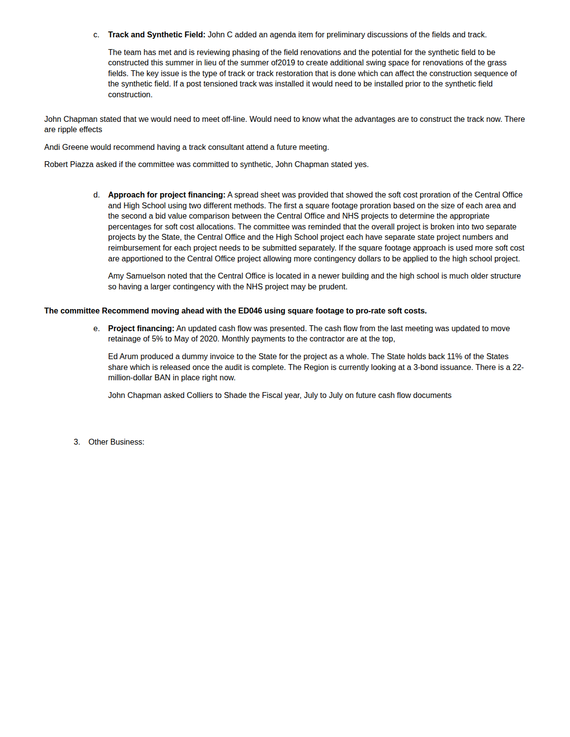c.
Track and Synthetic Field: John C added an agenda item for preliminary discussions of the fields and track.
The team has met and is reviewing phasing of the field renovations and the potential for the synthetic field to be constructed this summer in lieu of the summer of2019 to create additional swing space for renovations of the grass fields. The key issue is the type of track or track restoration that is done which can affect the construction sequence of the synthetic field. If a post tensioned track was installed it would need to be installed prior to the synthetic field construction.
John Chapman stated that we would need to meet off-line. Would need to know what the advantages are to construct the track now. There are ripple effects
Andi Greene would recommend having a track consultant attend a future meeting.
Robert Piazza asked if the committee was committed to synthetic, John Chapman stated yes.
d.
Approach for project financing: A spread sheet was provided that showed the soft cost proration of the Central Office and High School using two different methods. The first a square footage proration based on the size of each area and the second a bid value comparison between the Central Office and NHS projects to determine the appropriate percentages for soft cost allocations. The committee was reminded that the overall project is broken into two separate projects by the State, the Central Office and the High School project each have separate state project numbers and reimbursement for each project needs to be submitted separately. If the square footage approach is used more soft cost are apportioned to the Central Office project allowing more contingency dollars to be applied to the high school project.
Amy Samuelson noted that the Central Office is located in a newer building and the high school is much older structure so having a larger contingency with the NHS project may be prudent.
The committee Recommend moving ahead with the ED046 using square footage to pro-rate soft costs.
e.
Project financing: An updated cash flow was presented. The cash flow from the last meeting was updated to move retainage of 5% to May of 2020. Monthly payments to the contractor are at the top,
Ed Arum produced a dummy invoice to the State for the project as a whole. The State holds back 11% of the States share which is released once the audit is complete. The Region is currently looking at a 3-bond issuance. There is a 22-million-dollar BAN in place right now.
John Chapman asked Colliers to Shade the Fiscal year, July to July on future cash flow documents
3.
Other Business: